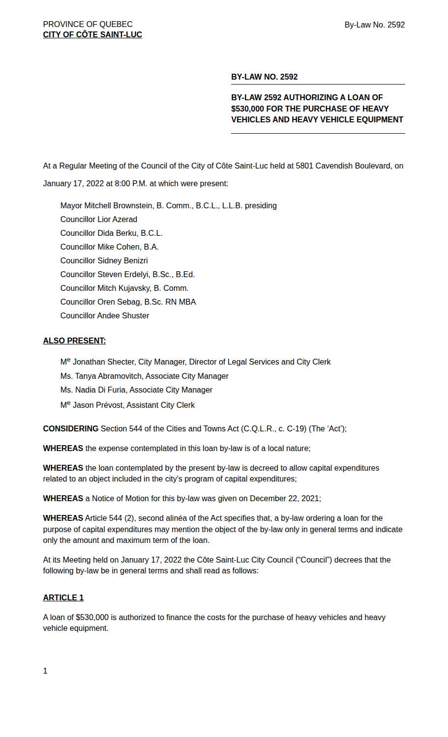PROVINCE OF QUEBEC CITY OF CÔTE SAINT-LUC
By-Law No. 2592
BY-LAW NO. 2592
BY-LAW 2592 AUTHORIZING A LOAN OF $530,000 FOR THE PURCHASE OF HEAVY VEHICLES AND HEAVY VEHICLE EQUIPMENT
At a Regular Meeting of the Council of the City of Côte Saint-Luc held at 5801 Cavendish Boulevard, on January 17, 2022 at 8:00 P.M. at which were present:
Mayor Mitchell Brownstein, B. Comm., B.C.L., L.L.B. presiding
Councillor Lior Azerad
Councillor Dida Berku, B.C.L.
Councillor Mike Cohen, B.A.
Councillor Sidney Benizri
Councillor Steven Erdelyi, B.Sc., B.Ed.
Councillor Mitch Kujavsky, B. Comm.
Councillor Oren Sebag, B.Sc. RN MBA
Councillor Andee Shuster
ALSO PRESENT:
Me Jonathan Shecter, City Manager, Director of Legal Services and City Clerk
Ms. Tanya Abramovitch, Associate City Manager
Ms. Nadia Di Furia, Associate City Manager
Me Jason Prévost, Assistant City Clerk
CONSIDERING Section 544 of the Cities and Towns Act (C.Q.L.R., c. C-19) (The ‘Act’);
WHEREAS the expense contemplated in this loan by-law is of a local nature;
WHEREAS the loan contemplated by the present by-law is decreed to allow capital expenditures related to an object included in the city's program of capital expenditures;
WHEREAS a Notice of Motion for this by-law was given on December 22, 2021;
WHEREAS Article 544 (2), second alinéa of the Act specifies that, a by-law ordering a loan for the purpose of capital expenditures may mention the object of the by-law only in general terms and indicate only the amount and maximum term of the loan.
At its Meeting held on January 17, 2022 the Côte Saint-Luc City Council (“Council”) decrees that the following by-law be in general terms and shall read as follows:
ARTICLE 1
A loan of $530,000 is authorized to finance the costs for the purchase of heavy vehicles and heavy vehicle equipment.
1